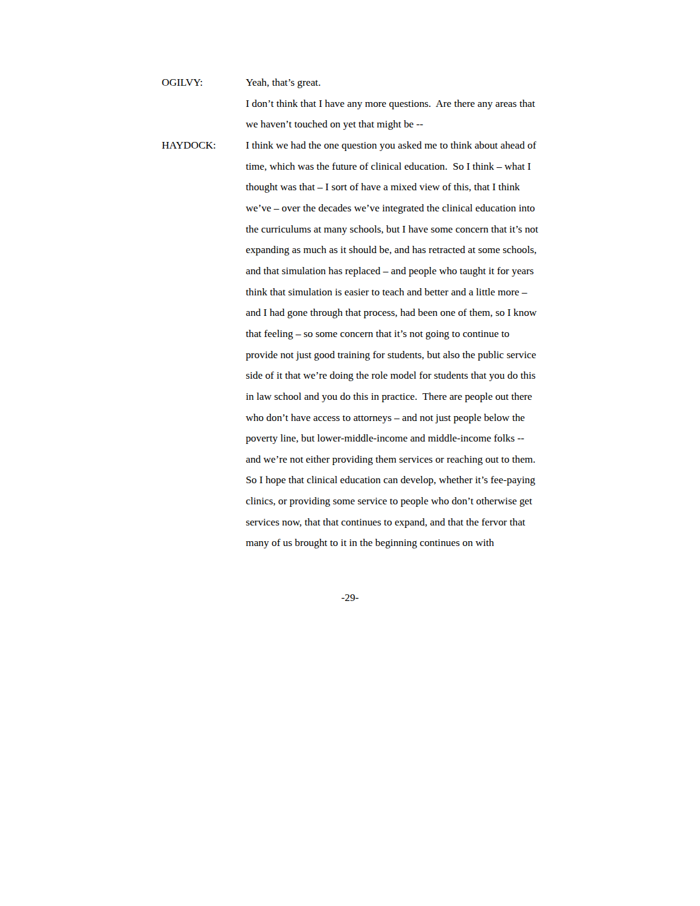| OGILVY: | Yeah, that’s great. |
| | I don’t think that I have any more questions. Are there any areas that we haven’t touched on yet that might be -- |
| HAYDOCK: | I think we had the one question you asked me to think about ahead of time, which was the future of clinical education. So I think – what I thought was that – I sort of have a mixed view of this, that I think we’ve – over the decades we’ve integrated the clinical education into the curriculums at many schools, but I have some concern that it’s not expanding as much as it should be, and has retracted at some schools, and that simulation has replaced – and people who taught it for years think that simulation is easier to teach and better and a little more – and I had gone through that process, had been one of them, so I know that feeling – so some concern that it’s not going to continue to provide not just good training for students, but also the public service side of it that we’re doing the role model for students that you do this in law school and you do this in practice. There are people out there who don’t have access to attorneys – and not just people below the poverty line, but lower-middle-income and middle-income folks -- and we’re not either providing them services or reaching out to them. So I hope that clinical education can develop, whether it’s fee-paying clinics, or providing some service to people who don’t otherwise get services now, that that continues to expand, and that the fervor that many of us brought to it in the beginning continues on with |
-29-